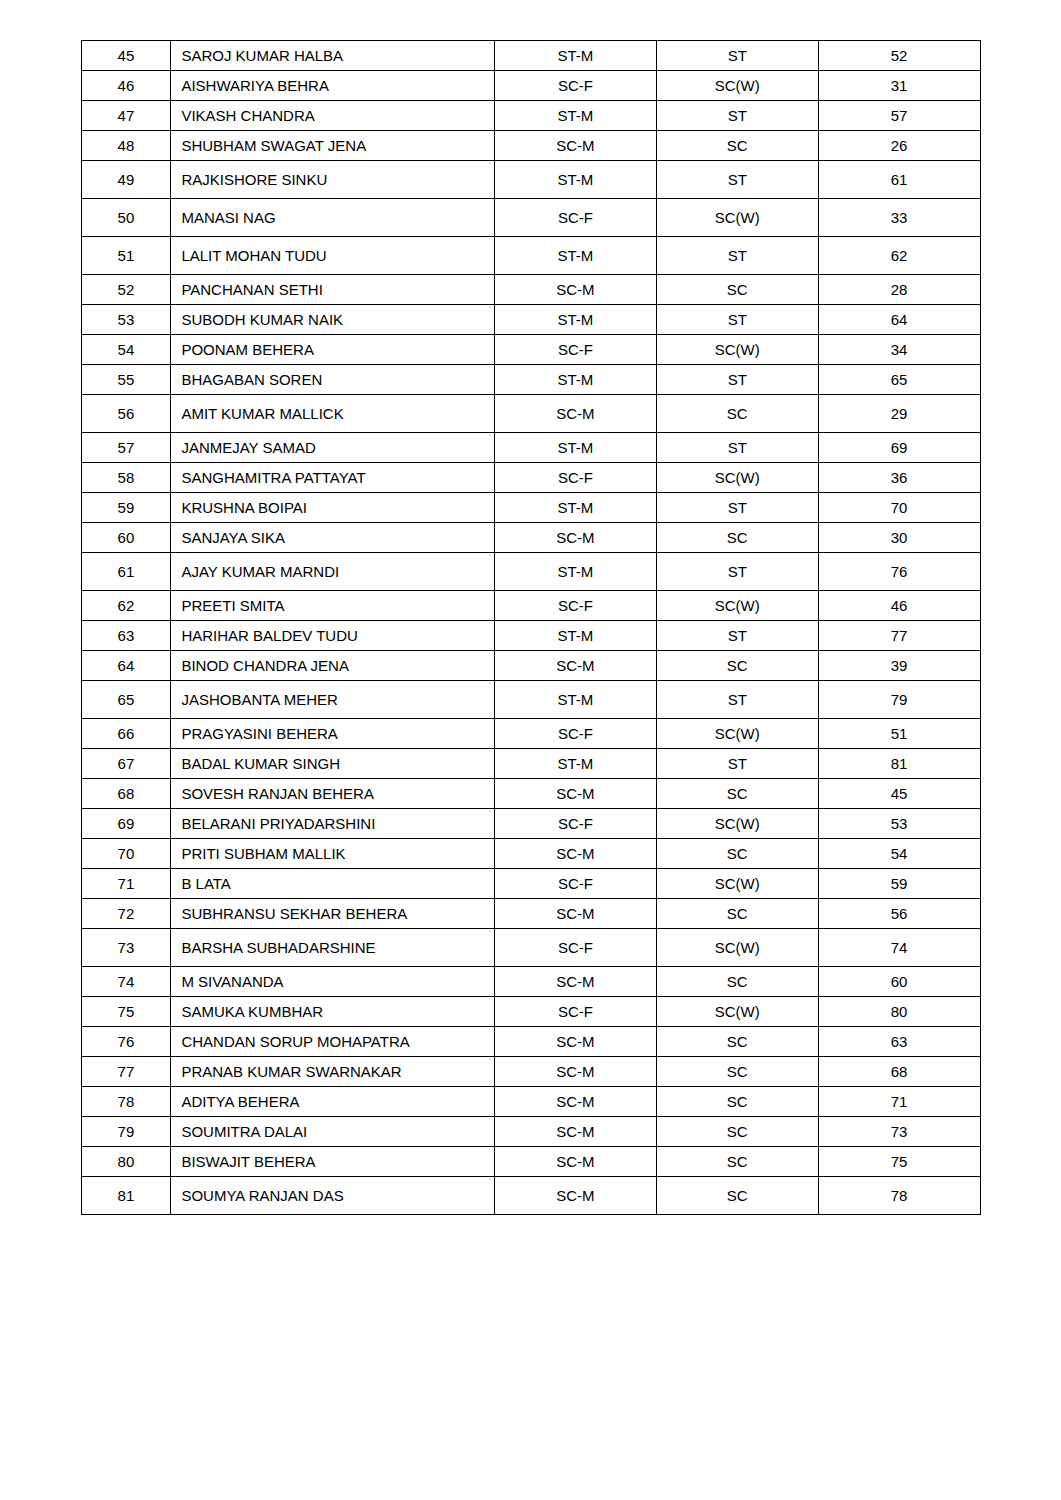| 45 | SAROJ KUMAR HALBA | ST-M | ST | 52 |
| 46 | AISHWARIYA BEHRA | SC-F | SC(W) | 31 |
| 47 | VIKASH CHANDRA | ST-M | ST | 57 |
| 48 | SHUBHAM SWAGAT JENA | SC-M | SC | 26 |
| 49 | RAJKISHORE SINKU | ST-M | ST | 61 |
| 50 | MANASI NAG | SC-F | SC(W) | 33 |
| 51 | LALIT MOHAN TUDU | ST-M | ST | 62 |
| 52 | PANCHANAN SETHI | SC-M | SC | 28 |
| 53 | SUBODH KUMAR NAIK | ST-M | ST | 64 |
| 54 | POONAM BEHERA | SC-F | SC(W) | 34 |
| 55 | BHAGABAN SOREN | ST-M | ST | 65 |
| 56 | AMIT KUMAR MALLICK | SC-M | SC | 29 |
| 57 | JANMEJAY SAMAD | ST-M | ST | 69 |
| 58 | SANGHAMITRA PATTAYAT | SC-F | SC(W) | 36 |
| 59 | KRUSHNA BOIPAI | ST-M | ST | 70 |
| 60 | SANJAYA SIKA | SC-M | SC | 30 |
| 61 | AJAY KUMAR MARNDI | ST-M | ST | 76 |
| 62 | PREETI SMITA | SC-F | SC(W) | 46 |
| 63 | HARIHAR BALDEV TUDU | ST-M | ST | 77 |
| 64 | BINOD CHANDRA JENA | SC-M | SC | 39 |
| 65 | JASHOBANTA MEHER | ST-M | ST | 79 |
| 66 | PRAGYASINI BEHERA | SC-F | SC(W) | 51 |
| 67 | BADAL KUMAR SINGH | ST-M | ST | 81 |
| 68 | SOVESH RANJAN BEHERA | SC-M | SC | 45 |
| 69 | BELARANI PRIYADARSHINI | SC-F | SC(W) | 53 |
| 70 | PRITI SUBHAM MALLIK | SC-M | SC | 54 |
| 71 | B LATA | SC-F | SC(W) | 59 |
| 72 | SUBHRANSU SEKHAR BEHERA | SC-M | SC | 56 |
| 73 | BARSHA SUBHADARSHINE | SC-F | SC(W) | 74 |
| 74 | M SIVANANDA | SC-M | SC | 60 |
| 75 | SAMUKA KUMBHAR | SC-F | SC(W) | 80 |
| 76 | CHANDAN SORUP MOHAPATRA | SC-M | SC | 63 |
| 77 | PRANAB KUMAR SWARNAKAR | SC-M | SC | 68 |
| 78 | ADITYA BEHERA | SC-M | SC | 71 |
| 79 | SOUMITRA DALAI | SC-M | SC | 73 |
| 80 | BISWAJIT BEHERA | SC-M | SC | 75 |
| 81 | SOUMYA RANJAN DAS | SC-M | SC | 78 |